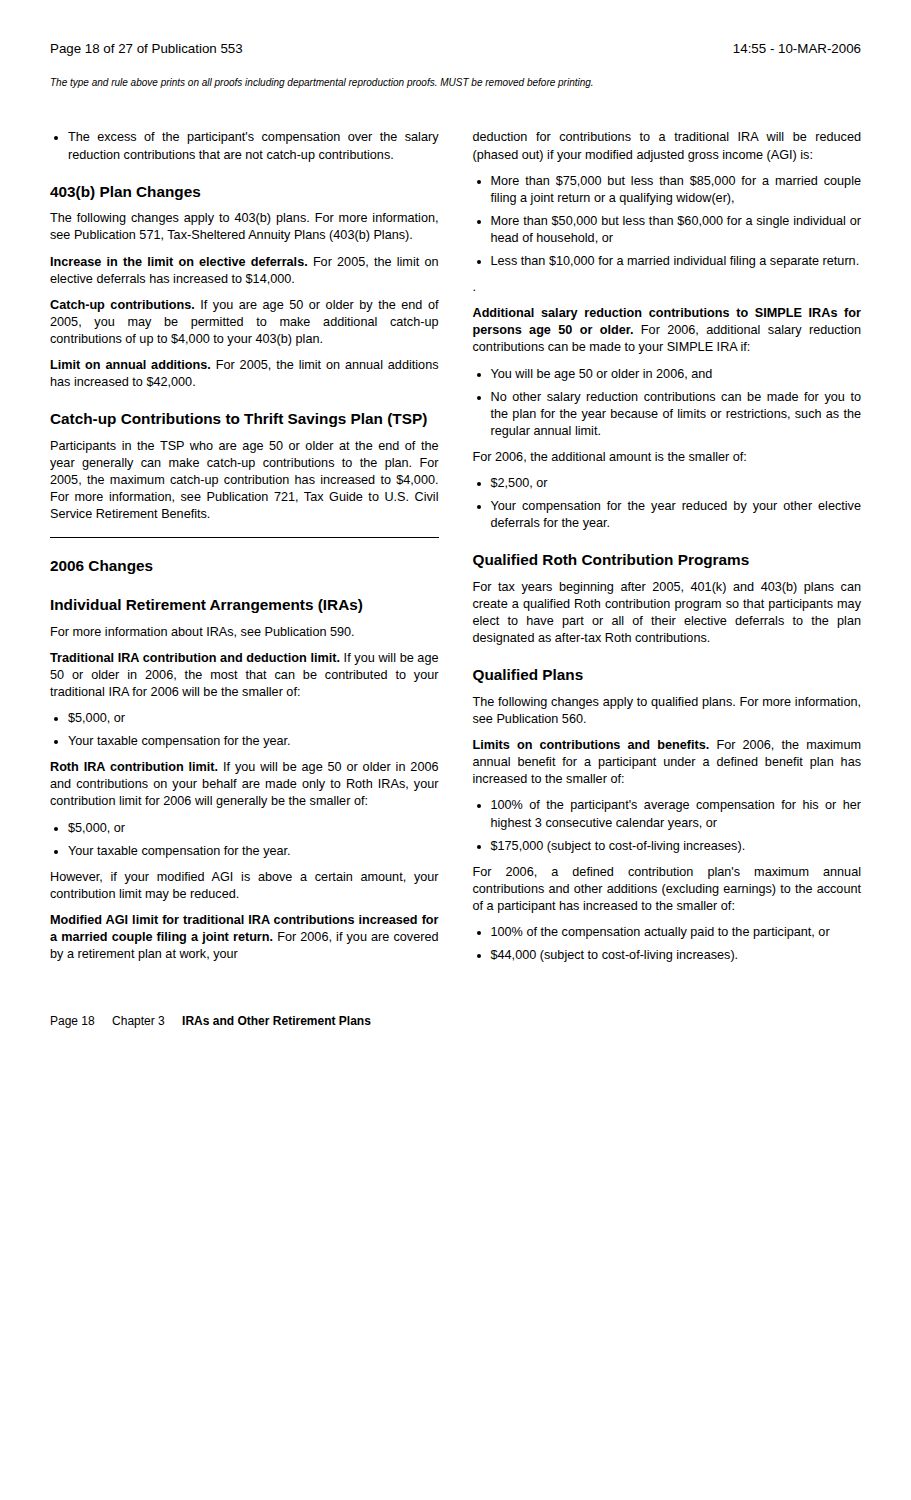Page 18 of 27 of Publication 553
14:55 - 10-MAR-2006
The type and rule above prints on all proofs including departmental reproduction proofs. MUST be removed before printing.
The excess of the participant's compensation over the salary reduction contributions that are not catch-up contributions.
403(b) Plan Changes
The following changes apply to 403(b) plans. For more information, see Publication 571, Tax-Sheltered Annuity Plans (403(b) Plans).
Increase in the limit on elective deferrals. For 2005, the limit on elective deferrals has increased to $14,000.
Catch-up contributions. If you are age 50 or older by the end of 2005, you may be permitted to make additional catch-up contributions of up to $4,000 to your 403(b) plan.
Limit on annual additions. For 2005, the limit on annual additions has increased to $42,000.
Catch-up Contributions to Thrift Savings Plan (TSP)
Participants in the TSP who are age 50 or older at the end of the year generally can make catch-up contributions to the plan. For 2005, the maximum catch-up contribution has increased to $4,000. For more information, see Publication 721, Tax Guide to U.S. Civil Service Retirement Benefits.
2006 Changes
Individual Retirement Arrangements (IRAs)
For more information about IRAs, see Publication 590.
Traditional IRA contribution and deduction limit. If you will be age 50 or older in 2006, the most that can be contributed to your traditional IRA for 2006 will be the smaller of:
$5,000, or
Your taxable compensation for the year.
Roth IRA contribution limit. If you will be age 50 or older in 2006 and contributions on your behalf are made only to Roth IRAs, your contribution limit for 2006 will generally be the smaller of:
$5,000, or
Your taxable compensation for the year.
However, if your modified AGI is above a certain amount, your contribution limit may be reduced.
Modified AGI limit for traditional IRA contributions increased for a married couple filing a joint return. For 2006, if you are covered by a retirement plan at work, your
deduction for contributions to a traditional IRA will be reduced (phased out) if your modified adjusted gross income (AGI) is:
More than $75,000 but less than $85,000 for a married couple filing a joint return or a qualifying widow(er),
More than $50,000 but less than $60,000 for a single individual or head of household, or
Less than $10,000 for a married individual filing a separate return.
.
Additional salary reduction contributions to SIMPLE IRAs for persons age 50 or older. For 2006, additional salary reduction contributions can be made to your SIMPLE IRA if:
You will be age 50 or older in 2006, and
No other salary reduction contributions can be made for you to the plan for the year because of limits or restrictions, such as the regular annual limit.
For 2006, the additional amount is the smaller of:
$2,500, or
Your compensation for the year reduced by your other elective deferrals for the year.
Qualified Roth Contribution Programs
For tax years beginning after 2005, 401(k) and 403(b) plans can create a qualified Roth contribution program so that participants may elect to have part or all of their elective deferrals to the plan designated as after-tax Roth contributions.
Qualified Plans
The following changes apply to qualified plans. For more information, see Publication 560.
Limits on contributions and benefits. For 2006, the maximum annual benefit for a participant under a defined benefit plan has increased to the smaller of:
100% of the participant's average compensation for his or her highest 3 consecutive calendar years, or
$175,000 (subject to cost-of-living increases).
For 2006, a defined contribution plan's maximum annual contributions and other additions (excluding earnings) to the account of a participant has increased to the smaller of:
100% of the compensation actually paid to the participant, or
$44,000 (subject to cost-of-living increases).
Page 18 Chapter 3 IRAs and Other Retirement Plans